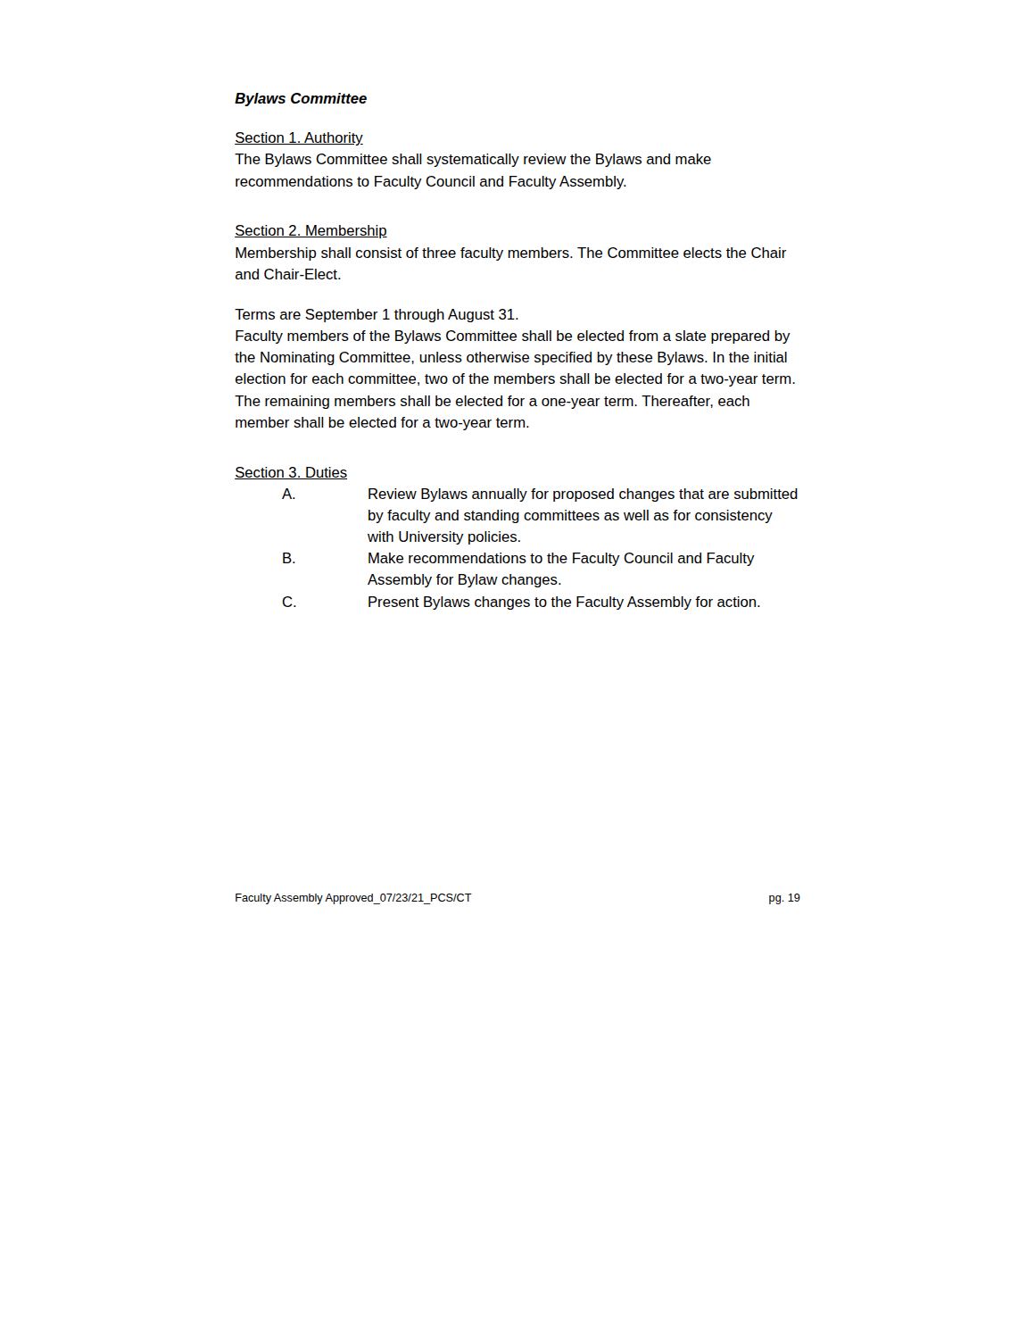Bylaws Committee
Section 1. Authority
The Bylaws Committee shall systematically review the Bylaws and make recommendations to Faculty Council and Faculty Assembly.
Section 2. Membership
Membership shall consist of three faculty members. The Committee elects the Chair and Chair-Elect.
Terms are September 1 through August 31.
Faculty members of the Bylaws Committee shall be elected from a slate prepared by the Nominating Committee, unless otherwise specified by these Bylaws. In the initial election for each committee, two of the members shall be elected for a two-year term. The remaining members shall be elected for a one-year term. Thereafter, each member shall be elected for a two-year term.
Section 3. Duties
A. Review Bylaws annually for proposed changes that are submitted by faculty and standing committees as well as for consistency with University policies.
B. Make recommendations to the Faculty Council and Faculty Assembly for Bylaw changes.
C. Present Bylaws changes to the Faculty Assembly for action.
Faculty Assembly Approved_07/23/21_PCS/CT pg. 19